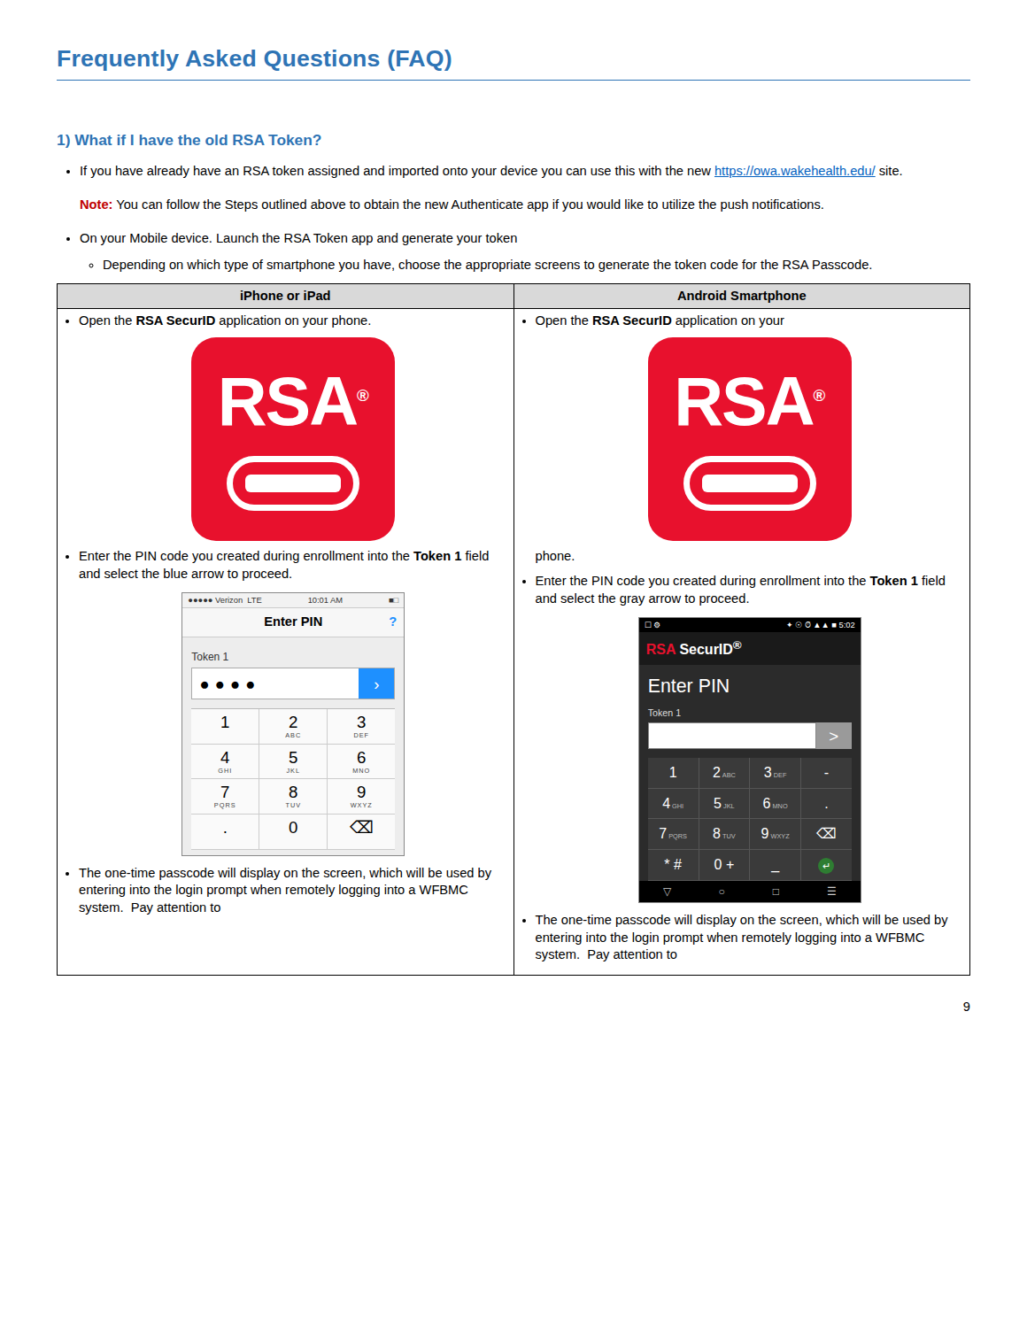Frequently Asked Questions (FAQ)
1) What if I have the old RSA Token?
If you have already have an RSA token assigned and imported onto your device you can use this with the new https://owa.wakehealth.edu/ site.
Note: You can follow the Steps outlined above to obtain the new Authenticate app if you would like to utilize the push notifications.
On your Mobile device. Launch the RSA Token app and generate your token
Depending on which type of smartphone you have, choose the appropriate screens to generate the token code for the RSA Passcode.
| iPhone or iPad | Android Smartphone |
| --- | --- |
| Open the RSA SecurID application on your phone. RSA ® Enter the PIN code you created during enrollment into the Token 1 field and select the blue arrow to proceed. ●●●●● Verizon LTE 10:01 AM ■□ Enter PIN ? Token 1 ●●●● › 1 2 ABC 3 DEF 4 GHI 5 JKL 6 MNO 7 PQRS 8 TUV 9 WXYZ . 0 ⌫ The one-time passcode will display on the screen, which will be used by entering into the login prompt when remotely logging into a WFBMC system. Pay attention to | Open the RSA SecurID application on your RSA ® phone. Enter the PIN code you created during enrollment into the Token 1 field and select the gray arrow to proceed. ☐ ⚙ ✦ ☉ ⏱ ▲▲ ■ 5:02 RSA SecurID ® Enter PIN Token 1 > 1 2 ABC 3 DEF - 4 GHI 5 JKL 6 MNO . 7 PQRS 8 TUV 9 WXYZ ⌫ * # 0 + _ ↵ ▽ ○ □ ☰ The one-time passcode will display on the screen, which will be used by entering into the login prompt when remotely logging into a WFBMC system. Pay attention to |
9